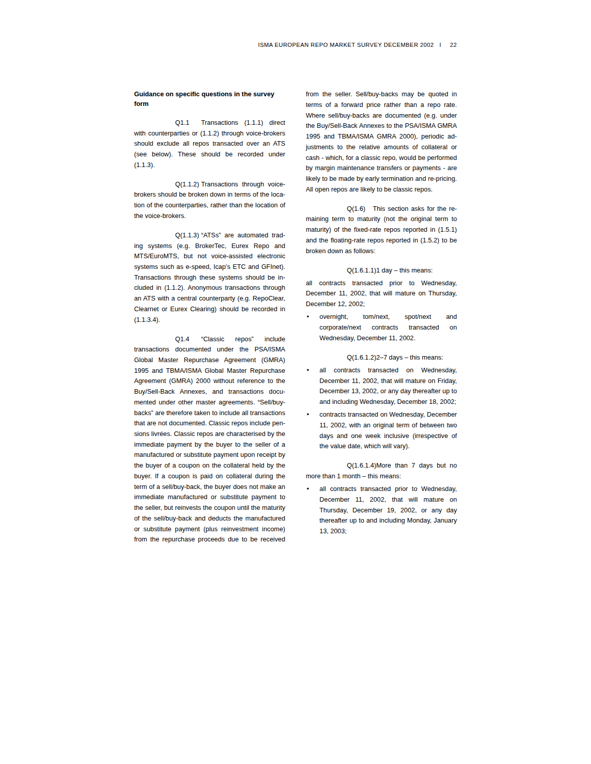ISMA EUROPEAN REPO MARKET SURVEY DECEMBER 2002 I22
Guidance on specific questions in the survey form
Q1.1 Transactions (1.1.1) direct with counterparties or (1.1.2) through voice-brokers should exclude all repos transacted over an ATS (see below). These should be recorded under (1.1.3).
Q(1.1.2) Transactions through voice-brokers should be broken down in terms of the location of the counterparties, rather than the location of the voice-brokers.
Q(1.1.3)“ATSs” are automated trading systems (e.g. BrokerTec, Eurex Repo and MTS/EuroMTS, but not voice-assisted electronic systems such as e-speed, Icap’s ETC and GFInet). Transactions through these systems should be included in (1.1.2). Anonymous transactions through an ATS with a central counterparty (e.g. RepoClear, Clearnet or Eurex Clearing) should be recorded in (1.1.3.4).
Q1.4“Classic repos” include transactions documented under the PSA/ISMA Global Master Repurchase Agreement (GMRA) 1995 and TBMA/ISMA Global Master Repurchase Agreement (GMRA) 2000 without reference to the Buy/Sell-Back Annexes, and transactions documented under other master agreements. “Sell/buy-backs” are therefore taken to include all transactions that are not documented. Classic repos include pensions livrées. Classic repos are characterised by the immediate payment by the buyer to the seller of a manufactured or substitute payment upon receipt by the buyer of a coupon on the collateral held by the buyer. If a coupon is paid on collateral during the term of a sell/buy-back, the buyer does not make an immediate manufactured or substitute payment to the seller, but reinvests the coupon until the maturity of the sell/buy-back and deducts the manufactured or substitute payment (plus reinvestment income) from the repurchase proceeds due to be received from the seller. Sell/buy-backs may be quoted in terms of a forward price rather than a repo rate. Where sell/buy-backs are documented (e.g. under the Buy/Sell-Back Annexes to the PSA/ISMA GMRA 1995 and TBMA/ISMA GMRA 2000), periodic adjustments to the relative amounts of collateral or cash - which, for a classic repo, would be performed by margin maintenance transfers or payments - are likely to be made by early termination and re-pricing. All open repos are likely to be classic repos.
Q(1.6) This section asks for the remaining term to maturity (not the original term to maturity) of the fixed-rate repos reported in (1.5.1) and the floating-rate repos reported in (1.5.2) to be broken down as follows:
Q(1.6.1.1) 1 day – this means:
all contracts transacted prior to Wednesday, December 11, 2002, that will mature on Thursday, December 12, 2002;
overnight, tom/next, spot/next and corporate/next contracts transacted on Wednesday, December 11, 2002.
Q(1.6.1.2) 2–7 days – this means:
all contracts transacted on Wednesday, December 11, 2002, that will mature on Friday, December 13, 2002, or any day thereafter up to and including Wednesday, December 18, 2002; contracts transacted on Wednesday, December 11, 2002, with an original term of between two days and one week inclusive (irrespective of the value date, which will vary).
Q(1.6.1.4) More than 7 days but no more than 1 month – this means:
all contracts transacted prior to Wednesday, December 11, 2002, that will mature on Thursday, December 19, 2002, or any day thereafter up to and including Monday, January 13, 2003;